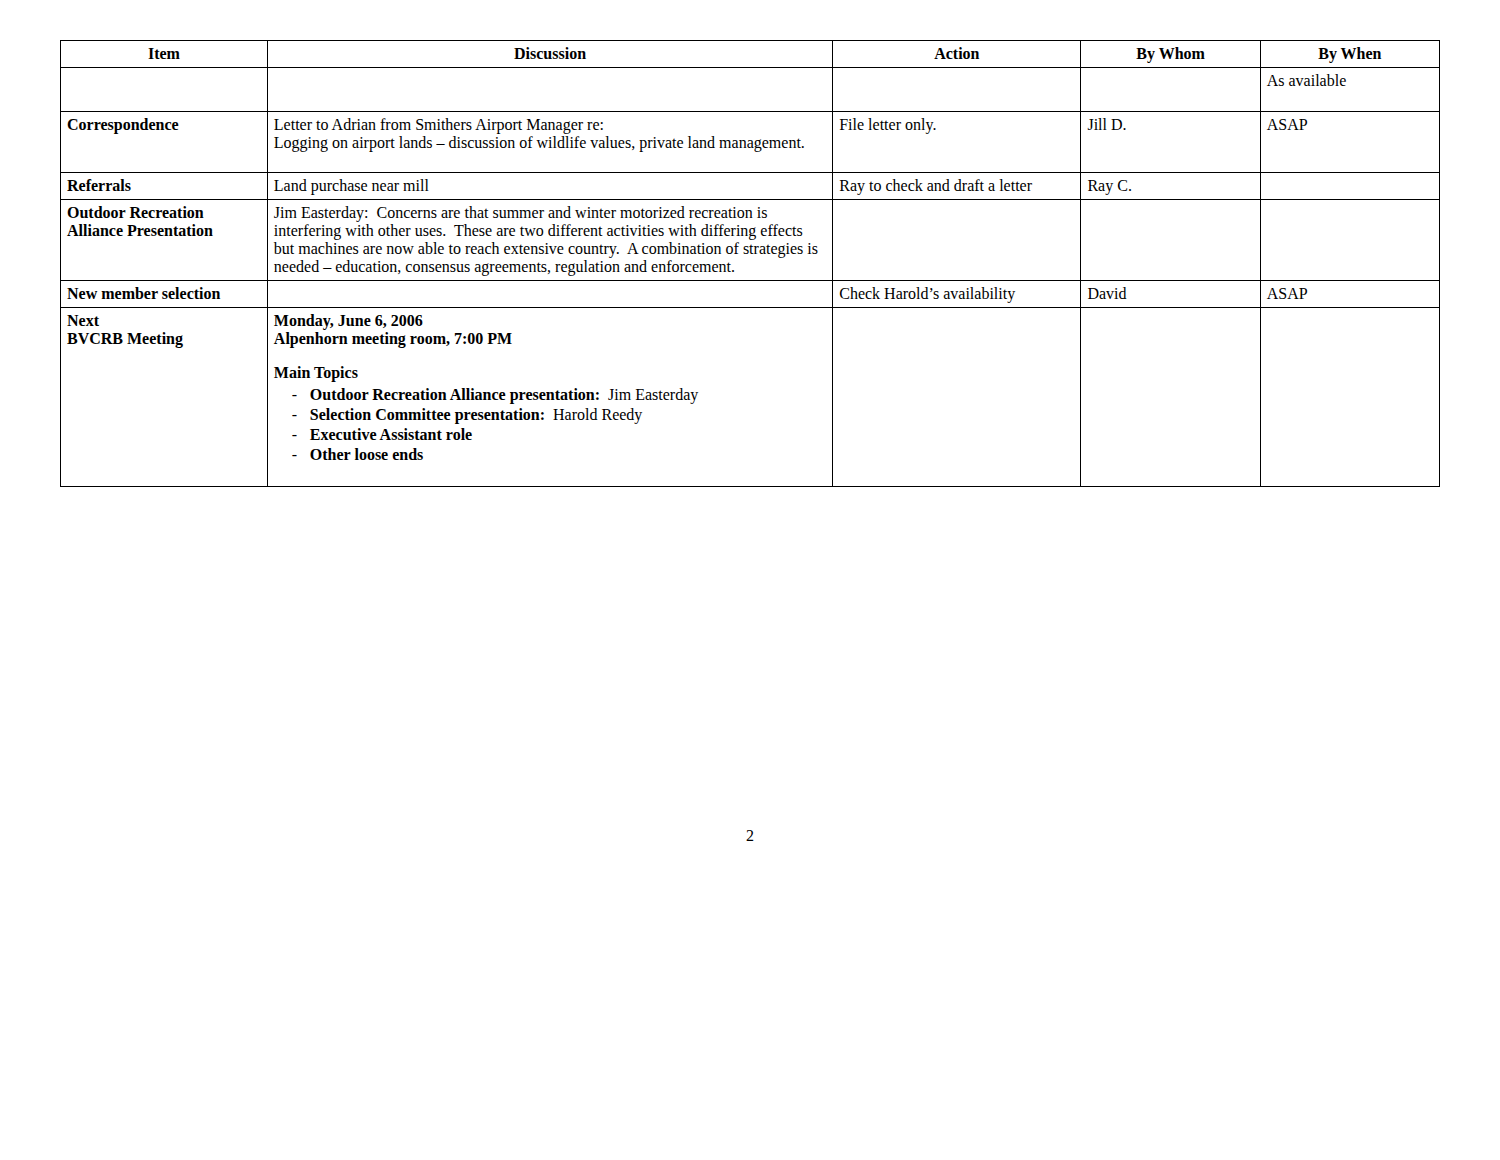| Item | Discussion | Action | By Whom | By When |
| --- | --- | --- | --- | --- |
| | | | | As available |
| Correspondence | Letter to Adrian from Smithers Airport Manager re: Logging on airport lands – discussion of wildlife values, private land management. | File letter only. | Jill D. | ASAP |
| Referrals | Land purchase near mill | Ray to check and draft a letter | Ray C. | |
| Outdoor Recreation Alliance Presentation | Jim Easterday: Concerns are that summer and winter motorized recreation is interfering with other uses. These are two different activities with differing effects but machines are now able to reach extensive country. A combination of strategies is needed – education, consensus agreements, regulation and enforcement. | | | |
| New member selection | | Check Harold’s availability | David | ASAP |
| Next BVCRB Meeting | Monday, June 6, 2006 Alpenhorn meeting room, 7:00 PM Main Topics Outdoor Recreation Alliance presentation: Jim Easterday Selection Committee presentation: Harold Reedy Executive Assistant role Other loose ends | | | |
2